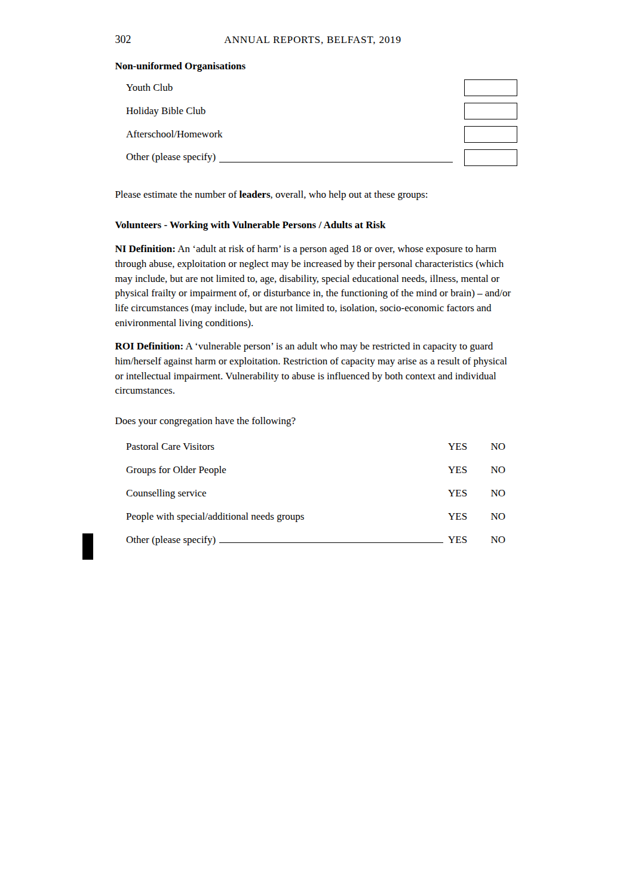302 Annual Reports, Belfast, 2019
Non-uniformed Organisations
Youth Club
Holiday Bible Club
Afterschool/Homework
Other (please specify)
Please estimate the number of leaders, overall, who help out at these groups:
Volunteers - Working with Vulnerable Persons / Adults at Risk
NI Definition: An ‘adult at risk of harm’ is a person aged 18 or over, whose exposure to harm through abuse, exploitation or neglect may be increased by their personal characteristics (which may include, but are not limited to, age, disability, special educational needs, illness, mental or physical frailty or impairment of, or disturbance in, the functioning of the mind or brain) – and/or life circumstances (may include, but are not limited to, isolation, socio-economic factors and enivironmental living conditions).
ROI Definition: A ‘vulnerable person’ is an adult who may be restricted in capacity to guard him/herself against harm or exploitation. Restriction of capacity may arise as a result of physical or intellectual impairment. Vulnerability to abuse is influenced by both context and individual circumstances.
Does your congregation have the following?
Pastoral Care Visitors YES NO
Groups for Older People YES NO
Counselling service YES NO
People with special/additional needs groups YES NO
Other (please specify) YES NO